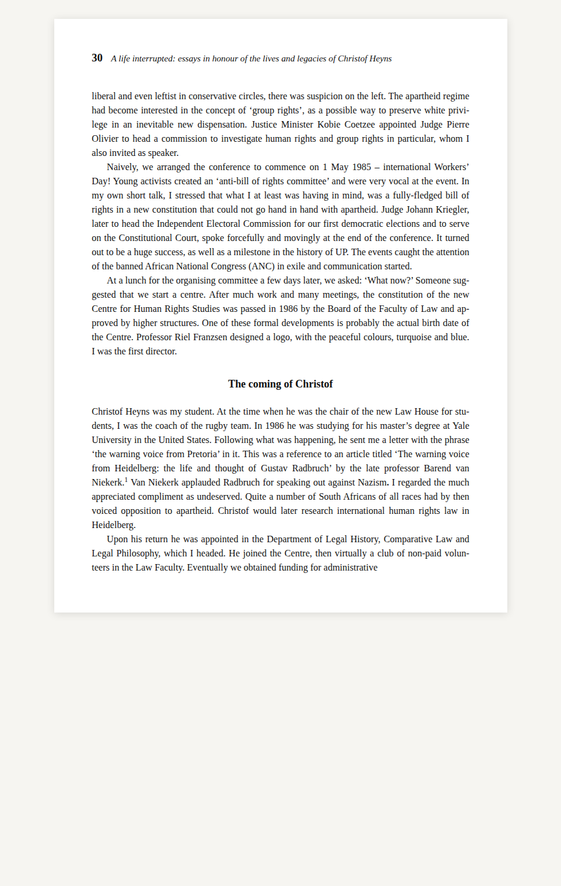30 A life interrupted: essays in honour of the lives and legacies of Christof Heyns
liberal and even leftist in conservative circles, there was suspicion on the left. The apartheid regime had become interested in the concept of ‘group rights’, as a possible way to preserve white privilege in an inevitable new dispensation. Justice Minister Kobie Coetzee appointed Judge Pierre Olivier to head a commission to investigate human rights and group rights in particular, whom I also invited as speaker.
Naively, we arranged the conference to commence on 1 May 1985 – international Workers’ Day! Young activists created an ‘anti-bill of rights committee’ and were very vocal at the event. In my own short talk, I stressed that what I at least was having in mind, was a fully-fledged bill of rights in a new constitution that could not go hand in hand with apartheid. Judge Johann Kriegler, later to head the Independent Electoral Commission for our first democratic elections and to serve on the Constitutional Court, spoke forcefully and movingly at the end of the conference. It turned out to be a huge success, as well as a milestone in the history of UP. The events caught the attention of the banned African National Congress (ANC) in exile and communication started.
At a lunch for the organising committee a few days later, we asked: ‘What now?’ Someone suggested that we start a centre. After much work and many meetings, the constitution of the new Centre for Human Rights Studies was passed in 1986 by the Board of the Faculty of Law and approved by higher structures. One of these formal developments is probably the actual birth date of the Centre. Professor Riel Franzsen designed a logo, with the peaceful colours, turquoise and blue. I was the first director.
The coming of Christof
Christof Heyns was my student. At the time when he was the chair of the new Law House for students, I was the coach of the rugby team. In 1986 he was studying for his master’s degree at Yale University in the United States. Following what was happening, he sent me a letter with the phrase ‘the warning voice from Pretoria’ in it. This was a reference to an article titled ‘The warning voice from Heidelberg: the life and thought of Gustav Radbruch’ by the late professor Barend van Niekerk.1 Van Niekerk applauded Radbruch for speaking out against Nazism. I regarded the much appreciated compliment as undeserved. Quite a number of South Africans of all races had by then voiced opposition to apartheid. Christof would later research international human rights law in Heidelberg.
Upon his return he was appointed in the Department of Legal History, Comparative Law and Legal Philosophy, which I headed. He joined the Centre, then virtually a club of non-paid volunteers in the Law Faculty. Eventually we obtained funding for administrative